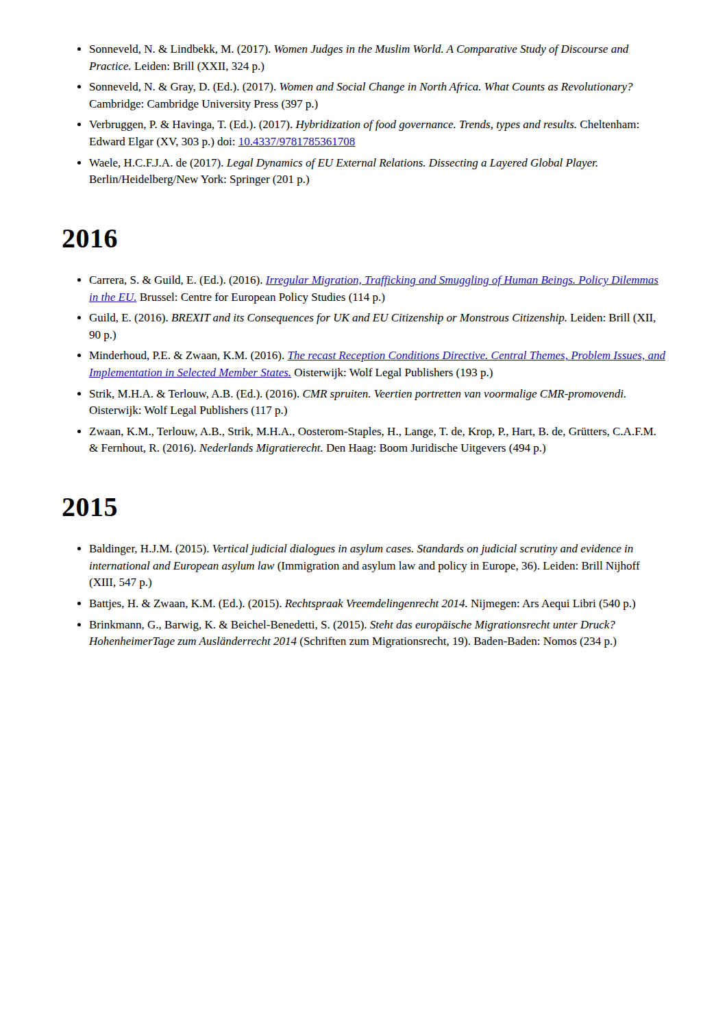Sonneveld, N. & Lindbekk, M. (2017). Women Judges in the Muslim World. A Comparative Study of Discourse and Practice. Leiden: Brill (XXII, 324 p.)
Sonneveld, N. & Gray, D. (Ed.). (2017). Women and Social Change in North Africa. What Counts as Revolutionary? Cambridge: Cambridge University Press (397 p.)
Verbruggen, P. & Havinga, T. (Ed.). (2017). Hybridization of food governance. Trends, types and results. Cheltenham: Edward Elgar (XV, 303 p.) doi: 10.4337/9781785361708
Waele, H.C.F.J.A. de (2017). Legal Dynamics of EU External Relations. Dissecting a Layered Global Player. Berlin/Heidelberg/New York: Springer (201 p.)
2016
Carrera, S. & Guild, E. (Ed.). (2016). Irregular Migration, Trafficking and Smuggling of Human Beings. Policy Dilemmas in the EU. Brussel: Centre for European Policy Studies (114 p.)
Guild, E. (2016). BREXIT and its Consequences for UK and EU Citizenship or Monstrous Citizenship. Leiden: Brill (XII, 90 p.)
Minderhoud, P.E. & Zwaan, K.M. (2016). The recast Reception Conditions Directive. Central Themes, Problem Issues, and Implementation in Selected Member States. Oisterwijk: Wolf Legal Publishers (193 p.)
Strik, M.H.A. & Terlouw, A.B. (Ed.). (2016). CMR spruiten. Veertien portretten van voormalige CMR-promovendi. Oisterwijk: Wolf Legal Publishers (117 p.)
Zwaan, K.M., Terlouw, A.B., Strik, M.H.A., Oosterom-Staples, H., Lange, T. de, Krop, P., Hart, B. de, Grütters, C.A.F.M. & Fernhout, R. (2016). Nederlands Migratierecht. Den Haag: Boom Juridische Uitgevers (494 p.)
2015
Baldinger, H.J.M. (2015). Vertical judicial dialogues in asylum cases. Standards on judicial scrutiny and evidence in international and European asylum law (Immigration and asylum law and policy in Europe, 36). Leiden: Brill Nijhoff (XIII, 547 p.)
Battjes, H. & Zwaan, K.M. (Ed.). (2015). Rechtspraak Vreemdelingenrecht 2014. Nijmegen: Ars Aequi Libri (540 p.)
Brinkmann, G., Barwig, K. & Beichel-Benedetti, S. (2015). Steht das europäische Migrationsrecht unter Druck? HohenheimerTage zum Ausländerrecht 2014 (Schriften zum Migrationsrecht, 19). Baden-Baden: Nomos (234 p.)